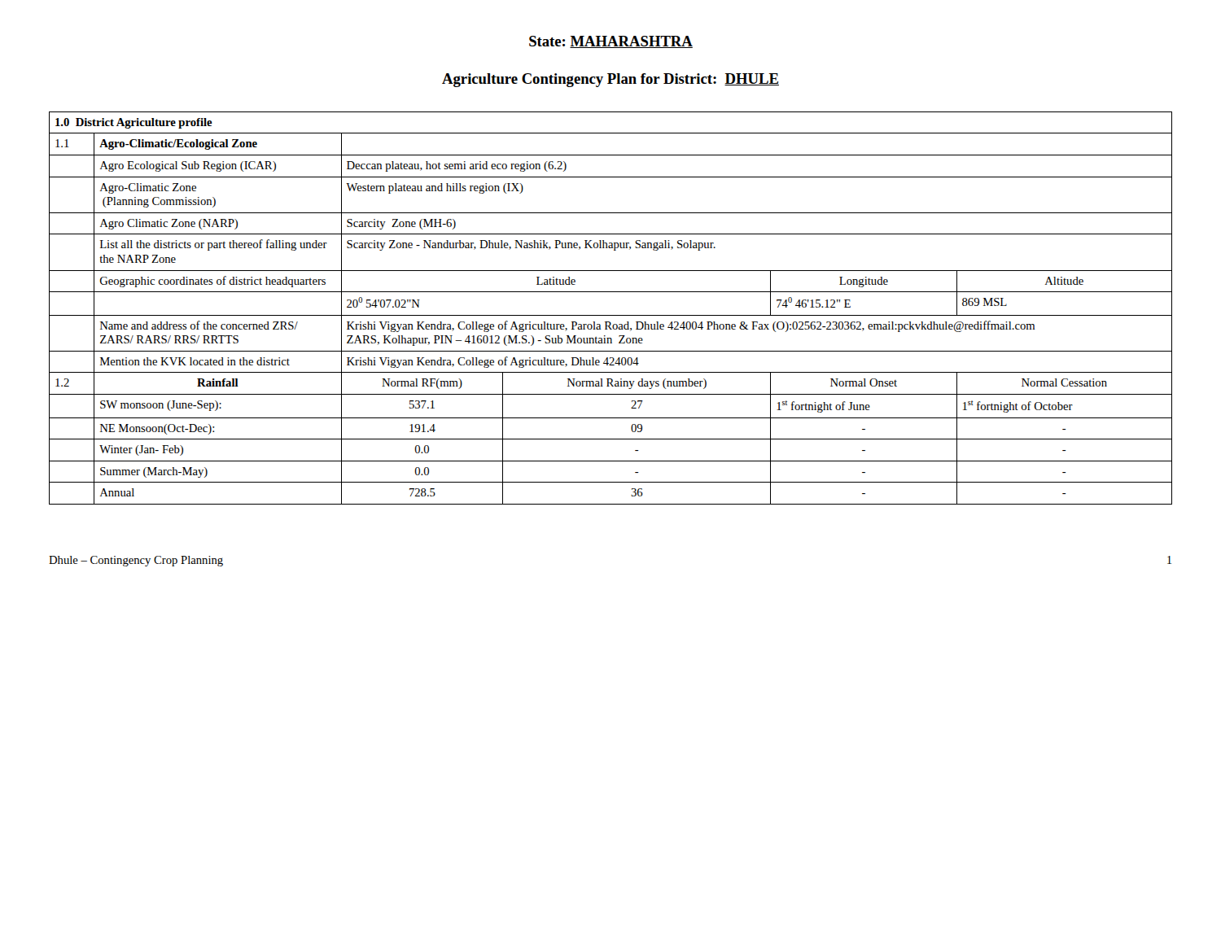State: MAHARASHTRA
Agriculture Contingency Plan for District: DHULE
| 1.0 District Agriculture profile |
| 1.1 | Agro-Climatic/Ecological Zone | |
| | Agro Ecological Sub Region (ICAR) | Deccan plateau, hot semi arid eco region (6.2) |
| | Agro-Climatic Zone (Planning Commission) | Western plateau and hills region (IX) |
| | Agro Climatic Zone (NARP) | Scarcity Zone (MH-6) |
| | List all the districts or part thereof falling under the NARP Zone | Scarcity Zone - Nandurbar, Dhule, Nashik, Pune, Kolhapur, Sangali, Solapur. |
| | Geographic coordinates of district headquarters | Latitude | Longitude | Altitude |
| | | 20 0 54'07.02"N | 74 0 46'15.12" E | 869 MSL |
| | Name and address of the concerned ZRS/ ZARS/ RARS/ RRS/ RRTTS | Krishi Vigyan Kendra, College of Agriculture, Parola Road, Dhule 424004 Phone & Fax (O):02562-230362, email:pckvkdhule@rediffmail.com ZARS, Kolhapur, PIN – 416012 (M.S.) - Sub Mountain Zone |
| | Mention the KVK located in the district | Krishi Vigyan Kendra, College of Agriculture, Dhule 424004 |
| 1.2 | Rainfall | Normal RF(mm) | Normal Rainy days (number) | Normal Onset | Normal Cessation |
| | SW monsoon (June-Sep): | 537.1 | 27 | 1 st fortnight of June | 1 st fortnight of October |
| | NE Monsoon(Oct-Dec): | 191.4 | 09 | - | - |
| | Winter (Jan- Feb) | 0.0 | - | - | - |
| | Summer (March-May) | 0.0 | - | - | - |
| | Annual | 728.5 | 36 | - | - |
Dhule – Contingency Crop Planning 1